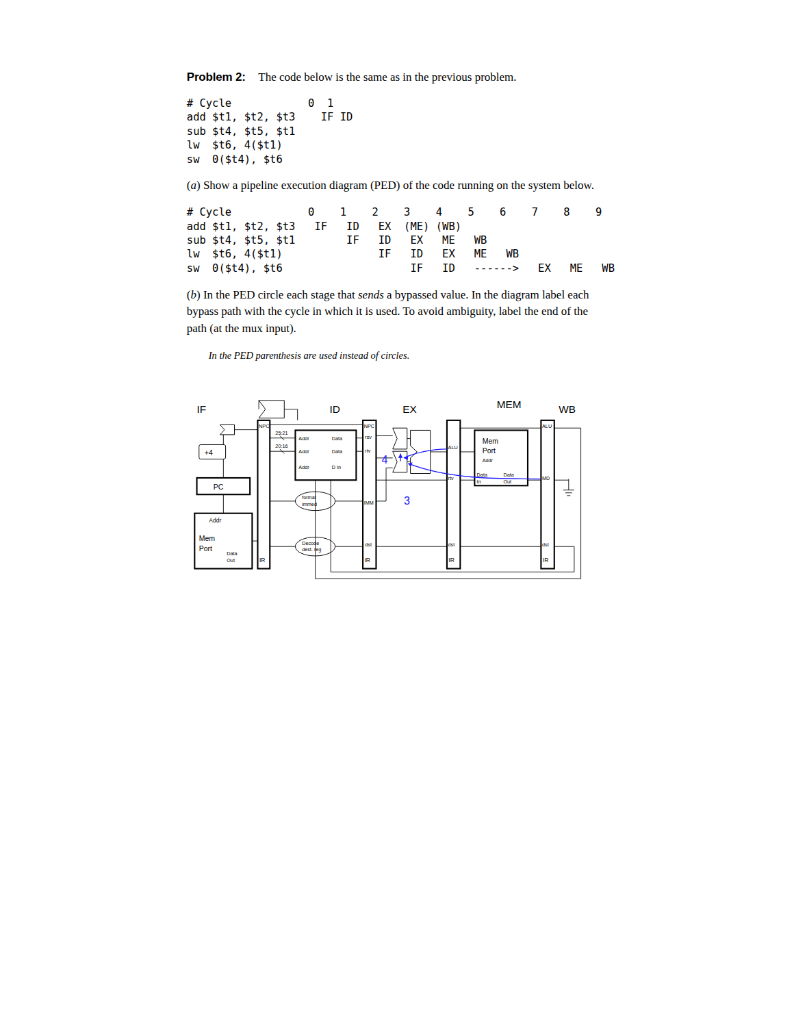Problem 2: The code below is the same as in the previous problem.
# Cycle            0  1
add $t1, $t2, $t3    IF ID
sub $t4, $t5, $t1
lw  $t6, 4($t1)
sw  0($t4), $t6
(a) Show a pipeline execution diagram (PED) of the code running on the system below.
# Cycle            0    1    2    3    4    5    6    7    8    9
add $t1, $t2, $t3   IF   ID   EX  (ME) (WB)
sub $t4, $t5, $t1        IF   ID   EX   ME   WB
lw  $t6, 4($t1)               IF   ID   EX   ME   WB
sw  0($t4), $t6                    IF   ID   ------>   EX   ME   WB
(b) In the PED circle each stage that sends a bypassed value. In the diagram label each bypass path with the cycle in which it is used. To avoid ambiguity, label the end of the path (at the mux input).
In the PED parenthesis are used instead of circles.
IF ID EX MEM WB +4 PC Addr Mem Port Data Out NPC IR Addr Data Addr Data Addr D In 25:21 20:16 format immed Decode dest. reg NPC rsv rtv IMM dst IR ALU rtv dst IR Mem Port Addr Data In Data Out ALU MD dst IR 4 3